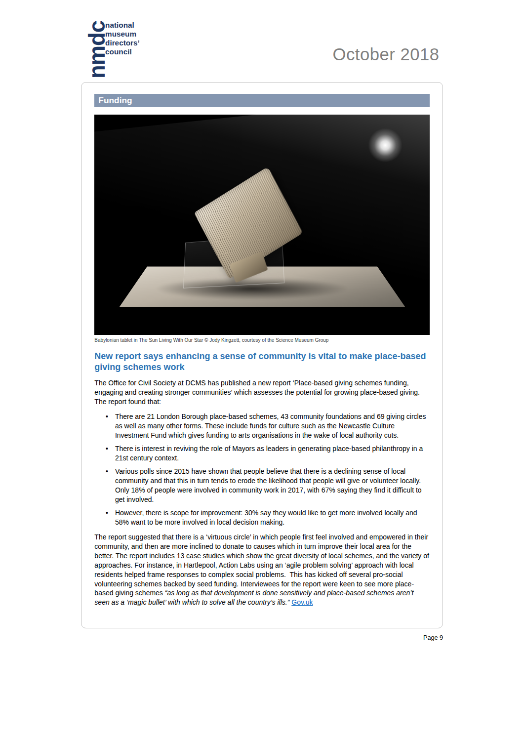nmdc
national
museum
directors’
council
October 2018
Funding
Babylonian tablet in The Sun Living With Our Star © Jody Kingzett, courtesy of the Science Museum Group
New report says enhancing a sense of community is vital to make place-based giving schemes work
The Office for Civil Society at DCMS has published a new report ‘Place-based giving schemes funding, engaging and creating stronger communities’ which assesses the potential for growing place-based giving. The report found that:
There are 21 London Borough place-based schemes, 43 community foundations and 69 giving circles as well as many other forms. These include funds for culture such as the Newcastle Culture Investment Fund which gives funding to arts organisations in the wake of local authority cuts.
There is interest in reviving the role of Mayors as leaders in generating place-based philanthropy in a 21st century context.
Various polls since 2015 have shown that people believe that there is a declining sense of local community and that this in turn tends to erode the likelihood that people will give or volunteer locally. Only 18% of people were involved in community work in 2017, with 67% saying they find it difficult to get involved.
However, there is scope for improvement: 30% say they would like to get more involved locally and 58% want to be more involved in local decision making.
The report suggested that there is a ‘virtuous circle’ in which people first feel involved and empowered in their community, and then are more inclined to donate to causes which in turn improve their local area for the better. The report includes 13 case studies which show the great diversity of local schemes, and the variety of approaches. For instance, in Hartlepool, Action Labs using an ‘agile problem solving’ approach with local residents helped frame responses to complex social problems. This has kicked off several pro-social volunteering schemes backed by seed funding. Interviewees for the report were keen to see more place-based giving schemes “as long as that development is done sensitively and place-based schemes aren’t seen as a ‘magic bullet’ with which to solve all the country’s ills.” Gov.uk
Page 9